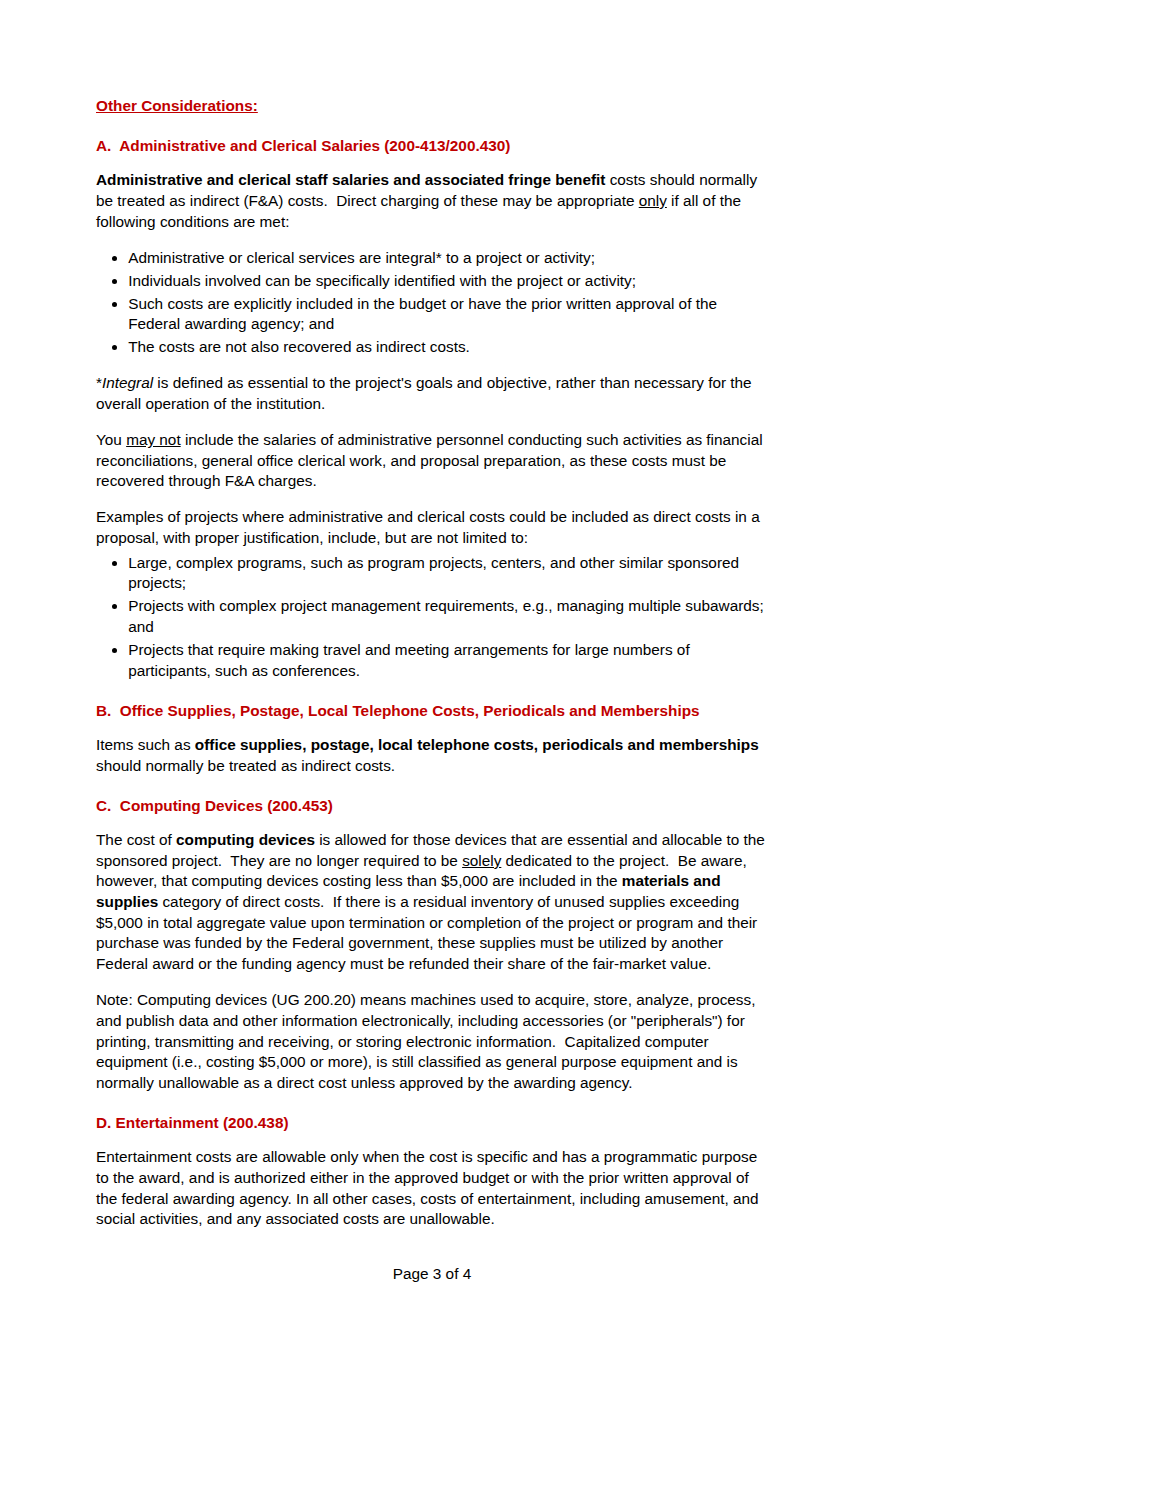Other Considerations:
A. Administrative and Clerical Salaries (200-413/200.430)
Administrative and clerical staff salaries and associated fringe benefit costs should normally be treated as indirect (F&A) costs. Direct charging of these may be appropriate only if all of the following conditions are met:
Administrative or clerical services are integral* to a project or activity;
Individuals involved can be specifically identified with the project or activity;
Such costs are explicitly included in the budget or have the prior written approval of the Federal awarding agency; and
The costs are not also recovered as indirect costs.
*Integral is defined as essential to the project's goals and objective, rather than necessary for the overall operation of the institution.
You may not include the salaries of administrative personnel conducting such activities as financial reconciliations, general office clerical work, and proposal preparation, as these costs must be recovered through F&A charges.
Examples of projects where administrative and clerical costs could be included as direct costs in a proposal, with proper justification, include, but are not limited to:
Large, complex programs, such as program projects, centers, and other similar sponsored projects;
Projects with complex project management requirements, e.g., managing multiple subawards; and
Projects that require making travel and meeting arrangements for large numbers of participants, such as conferences.
B. Office Supplies, Postage, Local Telephone Costs, Periodicals and Memberships
Items such as office supplies, postage, local telephone costs, periodicals and memberships should normally be treated as indirect costs.
C. Computing Devices (200.453)
The cost of computing devices is allowed for those devices that are essential and allocable to the sponsored project. They are no longer required to be solely dedicated to the project. Be aware, however, that computing devices costing less than $5,000 are included in the materials and supplies category of direct costs. If there is a residual inventory of unused supplies exceeding $5,000 in total aggregate value upon termination or completion of the project or program and their purchase was funded by the Federal government, these supplies must be utilized by another Federal award or the funding agency must be refunded their share of the fair-market value.
Note: Computing devices (UG 200.20) means machines used to acquire, store, analyze, process, and publish data and other information electronically, including accessories (or "peripherals") for printing, transmitting and receiving, or storing electronic information. Capitalized computer equipment (i.e., costing $5,000 or more), is still classified as general purpose equipment and is normally unallowable as a direct cost unless approved by the awarding agency.
D. Entertainment (200.438)
Entertainment costs are allowable only when the cost is specific and has a programmatic purpose to the award, and is authorized either in the approved budget or with the prior written approval of the federal awarding agency. In all other cases, costs of entertainment, including amusement, and social activities, and any associated costs are unallowable.
Page 3 of 4